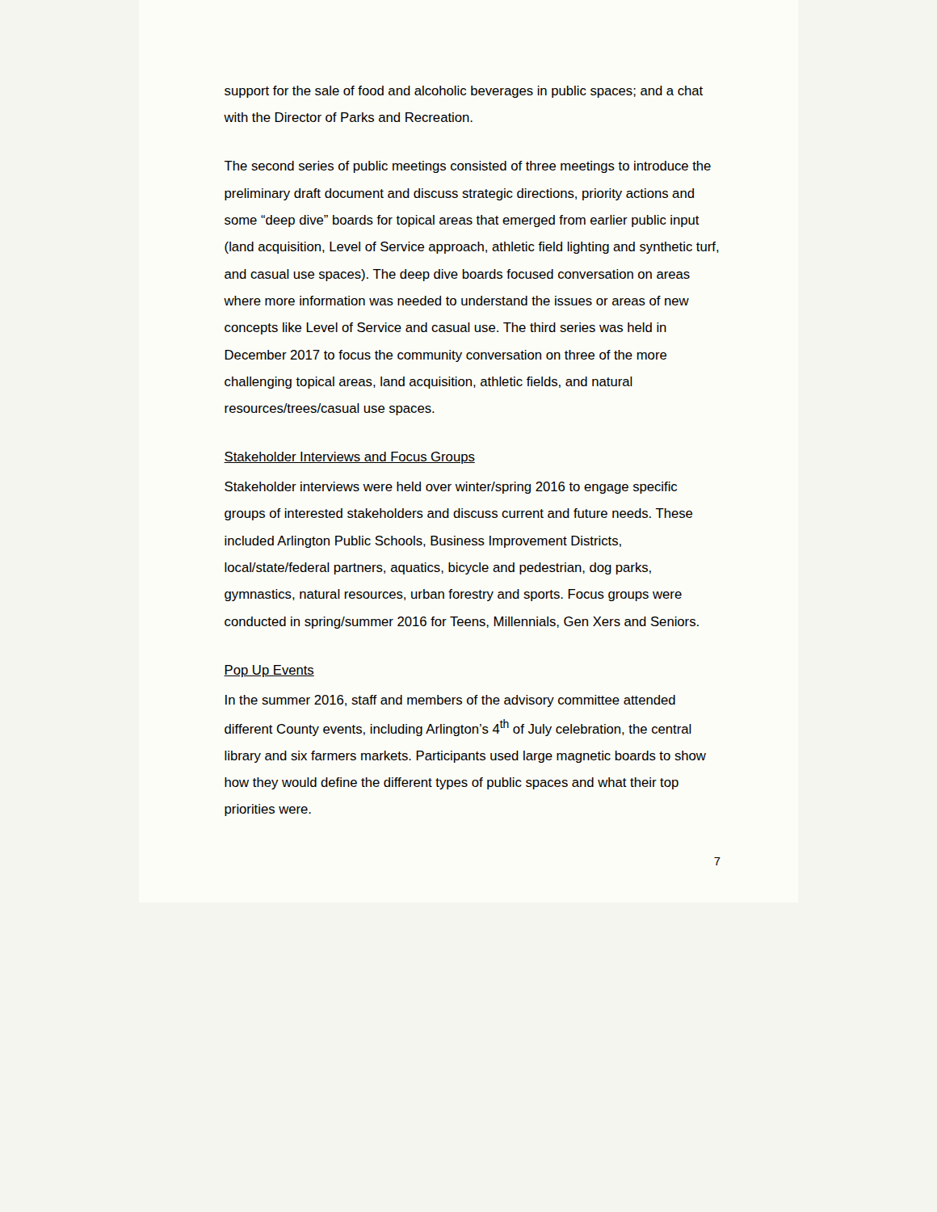support for the sale of food and alcoholic beverages in public spaces; and a chat with the Director of Parks and Recreation.
The second series of public meetings consisted of three meetings to introduce the preliminary draft document and discuss strategic directions, priority actions and some “deep dive” boards for topical areas that emerged from earlier public input (land acquisition, Level of Service approach, athletic field lighting and synthetic turf, and casual use spaces). The deep dive boards focused conversation on areas where more information was needed to understand the issues or areas of new concepts like Level of Service and casual use. The third series was held in December 2017 to focus the community conversation on three of the more challenging topical areas, land acquisition, athletic fields, and natural resources/trees/casual use spaces.
Stakeholder Interviews and Focus Groups
Stakeholder interviews were held over winter/spring 2016 to engage specific groups of interested stakeholders and discuss current and future needs. These included Arlington Public Schools, Business Improvement Districts, local/state/federal partners, aquatics, bicycle and pedestrian, dog parks, gymnastics, natural resources, urban forestry and sports. Focus groups were conducted in spring/summer 2016 for Teens, Millennials, Gen Xers and Seniors.
Pop Up Events
In the summer 2016, staff and members of the advisory committee attended different County events, including Arlington’s 4th of July celebration, the central library and six farmers markets. Participants used large magnetic boards to show how they would define the different types of public spaces and what their top priorities were.
7